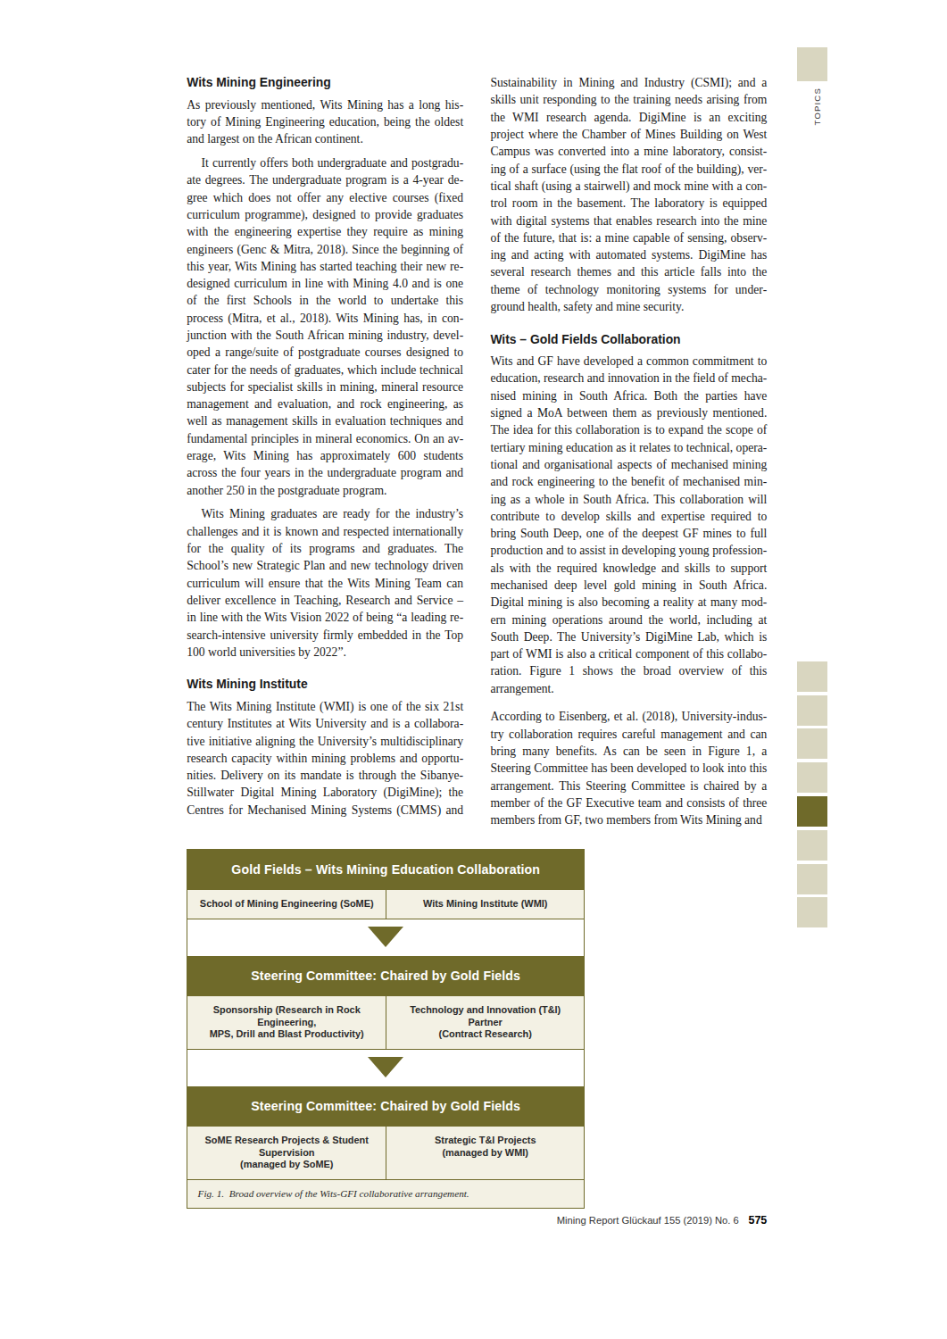Topics
Wits Mining Engineering
As previously mentioned, Wits Mining has a long history of Mining Engineering education, being the oldest and largest on the African continent.
It currently offers both undergraduate and postgraduate degrees. The undergraduate program is a 4-year degree which does not offer any elective courses (fixed curriculum programme), designed to provide graduates with the engineering expertise they require as mining engineers (Genc & Mitra, 2018). Since the beginning of this year, Wits Mining has started teaching their new redesigned curriculum in line with Mining 4.0 and is one of the first Schools in the world to undertake this process (Mitra, et al., 2018). Wits Mining has, in conjunction with the South African mining industry, developed a range/suite of postgraduate courses designed to cater for the needs of graduates, which include technical subjects for specialist skills in mining, mineral resource management and evaluation, and rock engineering, as well as management skills in evaluation techniques and fundamental principles in mineral economics. On an average, Wits Mining has approximately 600 students across the four years in the undergraduate program and another 250 in the postgraduate program.
Wits Mining graduates are ready for the industry’s challenges and it is known and respected internationally for the quality of its programs and graduates. The School’s new Strategic Plan and new technology driven curriculum will ensure that the Wits Mining Team can deliver excellence in Teaching, Research and Service – in line with the Wits Vision 2022 of being “a leading research-intensive university firmly embedded in the Top 100 world universities by 2022”.
Wits Mining Institute
The Wits Mining Institute (WMI) is one of the six 21st century Institutes at Wits University and is a collaborative initiative aligning the University’s multidisciplinary research capacity within mining problems and opportunities. Delivery on its mandate is through the Sibanye-Stillwater Digital Mining Laboratory (DigiMine); the Centres for Mechanised Mining Systems (CMMS) and Sustainability in Mining and Industry (CSMI); and a skills unit responding to the training needs arising from the WMI research agenda. DigiMine is an exciting project where the Chamber of Mines Building on West Campus was converted into a mine laboratory, consisting of a surface (using the flat roof of the building), vertical shaft (using a stairwell) and mock mine with a control room in the basement. The laboratory is equipped with digital systems that enables research into the mine of the future, that is: a mine capable of sensing, observing and acting with automated systems. DigiMine has several research themes and this article falls into the theme of technology monitoring systems for underground health, safety and mine security.
Wits – Gold Fields Collaboration
Wits and GF have developed a common commitment to education, research and innovation in the field of mechanised mining in South Africa. Both the parties have signed a MoA between them as previously mentioned. The idea for this collaboration is to expand the scope of tertiary mining education as it relates to technical, operational and organisational aspects of mechanised mining and rock engineering to the benefit of mechanised mining as a whole in South Africa. This collaboration will contribute to develop skills and expertise required to bring South Deep, one of the deepest GF mines to full production and to assist in developing young professionals with the required knowledge and skills to support mechanised deep level gold mining in South Africa. Digital mining is also becoming a reality at many modern mining operations around the world, including at South Deep. The University’s DigiMine Lab, which is part of WMI is also a critical component of this collaboration. Figure 1 shows the broad overview of this arrangement.
According to Eisenberg, et al. (2018), University-industry collaboration requires careful management and can bring many benefits. As can be seen in Figure 1, a Steering Committee has been developed to look into this arrangement. This Steering Committee is chaired by a member of the GF Executive team and consists of three members from GF, two members from Wits Mining and
Gold Fields – Wits Mining Education Collaboration
School of Mining Engineering (SoME)
Wits Mining Institute (WMI)
Steering Committee: Chaired by Gold Fields
Sponsorship (Research in Rock Engineering,
MPS, Drill and Blast Productivity)
Technology and Innovation (T&I) Partner
(Contract Research)
Steering Committee: Chaired by Gold Fields
SoME Research Projects & Student Supervision
(managed by SoME)
Strategic T&I Projects
(managed by WMI)
Fig. 1. Broad overview of the Wits-GFI collaborative arrangement.
Mining Report Glückauf 155 (2019) No. 6 575